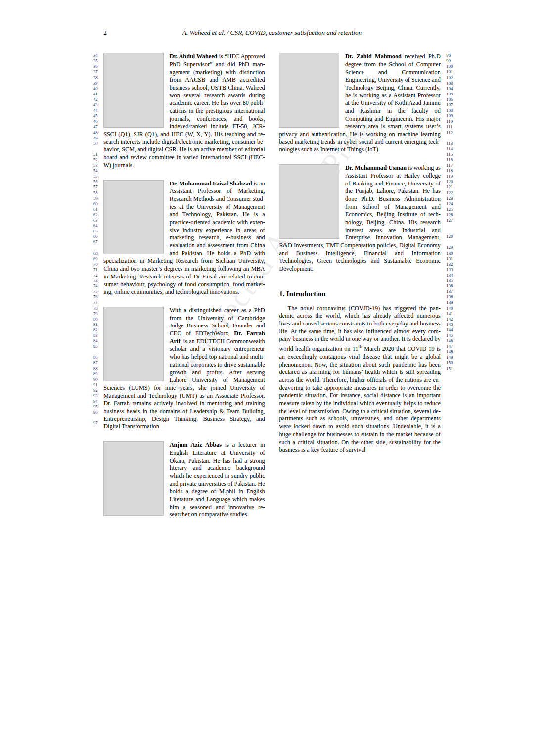Uncorrected Author Proof
2 A. Waheed et al. / CSR, COVID, customer satisfaction and retention
34
35
36
37
38
39
40
41
42
43
44
45
46
47
48
49
50
51
52
53
54
55
56
57
58
59
60
61
62
63
64
65
66
67
68
69
70
71
72
73
74
75
76
77
78
79
80
81
82
83
84
85
86
87
88
89
90
91
92
93
94
95
96
97
Dr. Abdul Waheed is “HEC Approved PhD Supervisor” and did PhD management (marketing) with distinction from AACSB and AMB accredited business school, USTB-China. Waheed won several research awards during academic career. He has over 80 publications in the prestigious international journals, conferences, and books, indexed/ranked include FT-50, JCR-SSCI (Q1), SJR (Q1), and HEC (W, X, Y). His teaching and research interests include digital/electronic marketing, consumer behavior, SCM, and digital CSR. He is an active member of editorial board and review committee in varied International SSCI (HEC-W) journals.
Dr. Muhammad Faisal Shahzad is an Assistant Professor of Marketing, Research Methods and Consumer studies at the University of Management and Technology, Pakistan. He is a practice-oriented academic with extensive industry experience in areas of marketing research, e-business and evaluation and assessment from China and Pakistan. He holds a PhD with specialization in Marketing Research from Sichuan University, China and two master’s degrees in marketing following an MBA in Marketing. Research interests of Dr Faisal are related to consumer behaviour, psychology of food consumption, food marketing, online communities, and technological innovations.
With a distinguished career as a PhD from the University of Cambridge Judge Business School, Founder and CEO of EDTechWorx, Dr. Farrah Arif, is an EDUTECH Commonwealth scholar and a visionary entrepreneur who has helped top national and multinational corporates to drive sustainable growth and profits. After serving Lahore University of Management Sciences (LUMS) for nine years, she joined University of Management and Technology (UMT) as an Associate Professor. Dr. Farrah remains actively involved in mentoring and training business heads in the domains of Leadership & Team Building, Entrepreneurship, Design Thinking, Business Strategy, and Digital Transformation.
Anjum Aziz Abbas is a lecturer in English Literature at University of Okara, Pakistan. He has had a strong literary and academic background which he experienced in sundry public and private universities of Pakistan. He holds a degree of M.phil in English Literature and Language which makes him a seasoned and innovative researcher on comparative studies.
98
99
100
101
102
103
104
105
106
107
108
109
110
111
112
113
114
115
116
117
118
119
120
121
122
123
124
125
126
127
128
129
130
131
132
133
134
135
136
137
138
139
140
141
142
143
144
145
146
147
148
149
150
151
Dr. Zahid Mahmood received Ph.D degree from the School of Computer Science and Communication Engineering, University of Science and Technology Beijing, China. Currently, he is working as a Assistant Professor at the University of Kotli Azad Jammu and Kashmir in the faculty od Computing and Engineerin. His major research area is smart systems user’s privacy and authentication. He is working on machine learning based marketing trends in cyber-social and current emerging technologies such as Internet of Things (IoT).
Dr. Muhammad Usman is working as Assistant Professor at Hailey college of Banking and Finance, University of the Punjab, Lahore, Pakistan. He has done Ph.D. Business Administration from School of Management and Economics, Beijing Institute of technology, Beijing, China. His research interest areas are Industrial and Enterprise Innovation Management, R&D Investments, TMT Compensation policies, Digital Economy and Business Intelligence, Financial and Information Technologies, Green technologies and Sustainable Economic Development.
1. Introduction
The novel coronavirus (COVID-19) has triggered the pandemic across the world, which has already affected numerous lives and caused serious constraints to both everyday and business life. At the same time, it has also influenced almost every company business in the world in one way or another. It is declared by world health organization on 11th March 2020 that COVID-19 is an exceedingly contagious viral disease that might be a global phenomenon. Now, the situation about such pandemic has been declared as alarming for humans’ health which is still spreading across the world. Therefore, higher officials of the nations are endeavoring to take appropriate measures in order to overcome the pandemic situation. For instance, social distance is an important measure taken by the individual which eventually helps to reduce the level of transmission. Owing to a critical situation, several departments such as schools, universities, and other departments were locked down to avoid such situations. Undeniable, it is a huge challenge for businesses to sustain in the market because of such a critical situation. On the other side, sustainability for the business is a key feature of survival